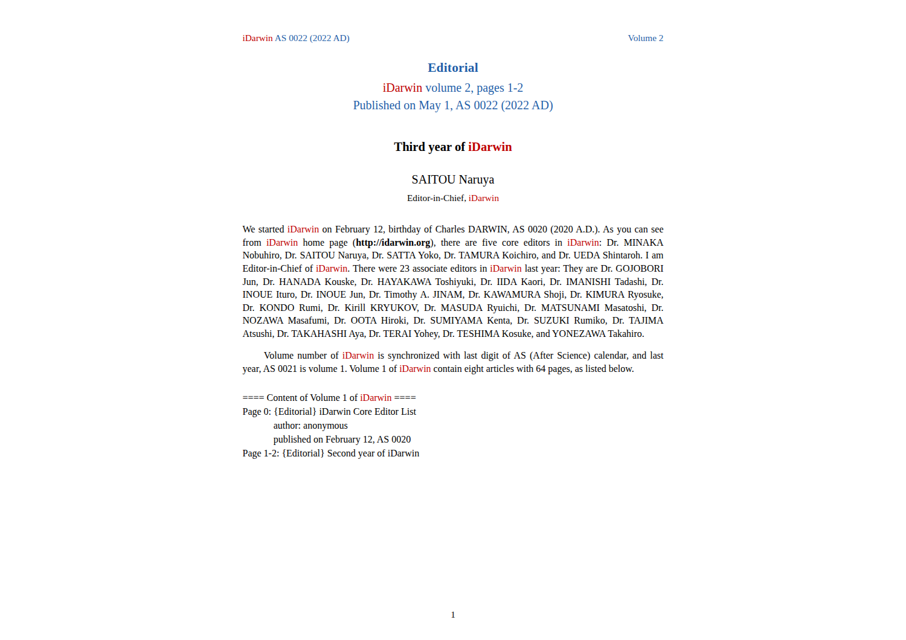iDarwin AS 0022 (2022 AD)
Volume 2
Editorial
iDarwin volume 2, pages 1-2
Published on May 1, AS 0022 (2022 AD)
Third year of iDarwin
SAITOU Naruya
Editor-in-Chief, iDarwin
We started iDarwin on February 12, birthday of Charles DARWIN, AS 0020 (2020 A.D.). As you can see from iDarwin home page (http://idarwin.org), there are five core editors in iDarwin: Dr. MINAKA Nobuhiro, Dr. SAITOU Naruya, Dr. SATTA Yoko, Dr. TAMURA Koichiro, and Dr. UEDA Shintaroh. I am Editor-in-Chief of iDarwin. There were 23 associate editors in iDarwin last year: They are Dr. GOJOBORI Jun, Dr. HANADA Kouske, Dr. HAYAKAWA Toshiyuki, Dr. IIDA Kaori, Dr. IMANISHI Tadashi, Dr. INOUE Ituro, Dr. INOUE Jun, Dr. Timothy A. JINAM, Dr. KAWAMURA Shoji, Dr. KIMURA Ryosuke, Dr. KONDO Rumi, Dr. Kirill KRYUKOV, Dr. MASUDA Ryuichi, Dr. MATSUNAMI Masatoshi, Dr. NOZAWA Masafumi, Dr. OOTA Hiroki, Dr. SUMIYAMA Kenta, Dr. SUZUKI Rumiko, Dr. TAJIMA Atsushi, Dr. TAKAHASHI Aya, Dr. TERAI Yohey, Dr. TESHIMA Kosuke, and YONEZAWA Takahiro.
Volume number of iDarwin is synchronized with last digit of AS (After Science) calendar, and last year, AS 0021 is volume 1. Volume 1 of iDarwin contain eight articles with 64 pages, as listed below.
==== Content of Volume 1 of iDarwin ====
Page 0: {Editorial} iDarwin Core Editor List
author: anonymous
published on February 12, AS 0020
Page 1-2: {Editorial} Second year of iDarwin
1